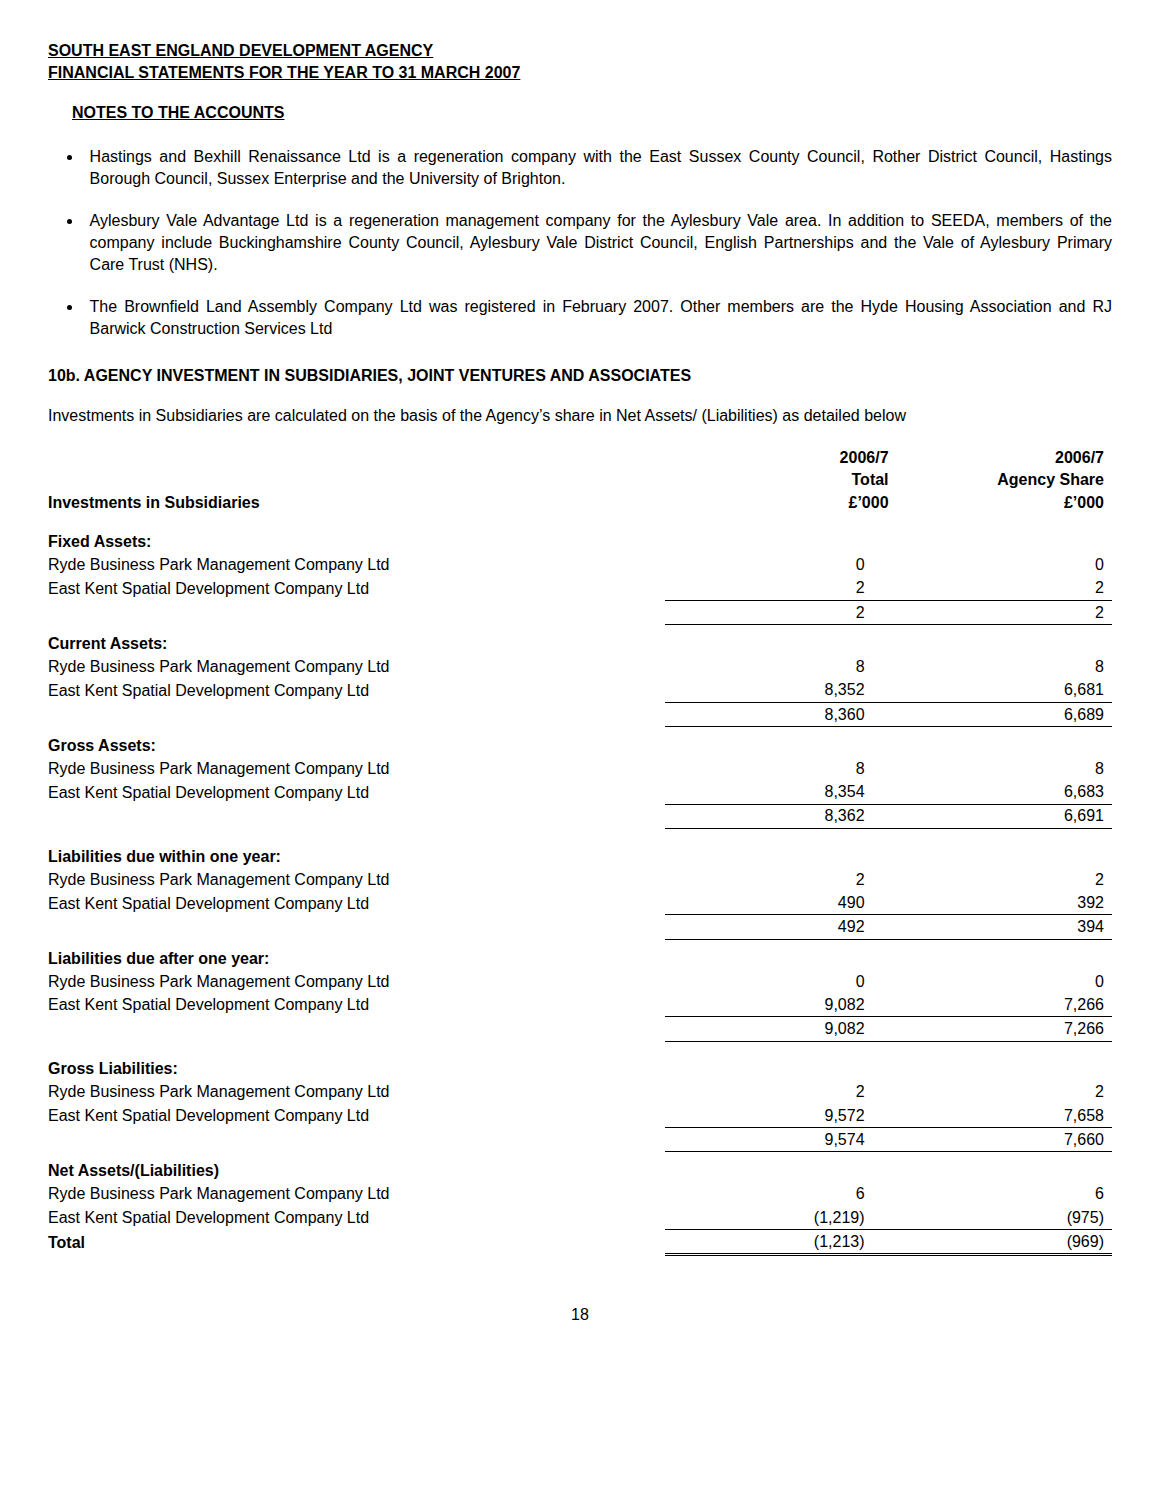South East England Development Agency
Financial Statements for the Year to 31 March 2007
NOTES TO THE ACCOUNTS
Hastings and Bexhill Renaissance Ltd is a regeneration company with the East Sussex County Council, Rother District Council, Hastings Borough Council, Sussex Enterprise and the University of Brighton.
Aylesbury Vale Advantage Ltd is a regeneration management company for the Aylesbury Vale area. In addition to SEEDA, members of the company include Buckinghamshire County Council, Aylesbury Vale District Council, English Partnerships and the Vale of Aylesbury Primary Care Trust (NHS).
The Brownfield Land Assembly Company Ltd was registered in February 2007. Other members are the Hyde Housing Association and RJ Barwick Construction Services Ltd
10b. AGENCY INVESTMENT IN SUBSIDIARIES, JOINT VENTURES AND ASSOCIATES
Investments in Subsidiaries are calculated on the basis of the Agency’s share in Net Assets/ (Liabilities) as detailed below
| | 2006/7 Total | 2006/7 Agency Share |
| Investments in Subsidiaries | £’000 | £’000 |
| Fixed Assets: | | |
| Ryde Business Park Management Company Ltd | 0 | 0 |
| East Kent Spatial Development Company Ltd | 2 | 2 |
| | 2 | 2 |
| Current Assets: | | |
| Ryde Business Park Management Company Ltd | 8 | 8 |
| East Kent Spatial Development Company Ltd | 8,352 | 6,681 |
| | 8,360 | 6,689 |
| Gross Assets: | | |
| Ryde Business Park Management Company Ltd | 8 | 8 |
| East Kent Spatial Development Company Ltd | 8,354 | 6,683 |
| | 8,362 | 6,691 |
| Liabilities due within one year: | | |
| Ryde Business Park Management Company Ltd | 2 | 2 |
| East Kent Spatial Development Company Ltd | 490 | 392 |
| | 492 | 394 |
| Liabilities due after one year: | | |
| Ryde Business Park Management Company Ltd | 0 | 0 |
| East Kent Spatial Development Company Ltd | 9,082 | 7,266 |
| | 9,082 | 7,266 |
| Gross Liabilities: | | |
| Ryde Business Park Management Company Ltd | 2 | 2 |
| East Kent Spatial Development Company Ltd | 9,572 | 7,658 |
| | 9,574 | 7,660 |
| Net Assets/(Liabilities) | | |
| Ryde Business Park Management Company Ltd | 6 | 6 |
| East Kent Spatial Development Company Ltd | (1,219) | (975) |
| Total | (1,213) | (969) |
18